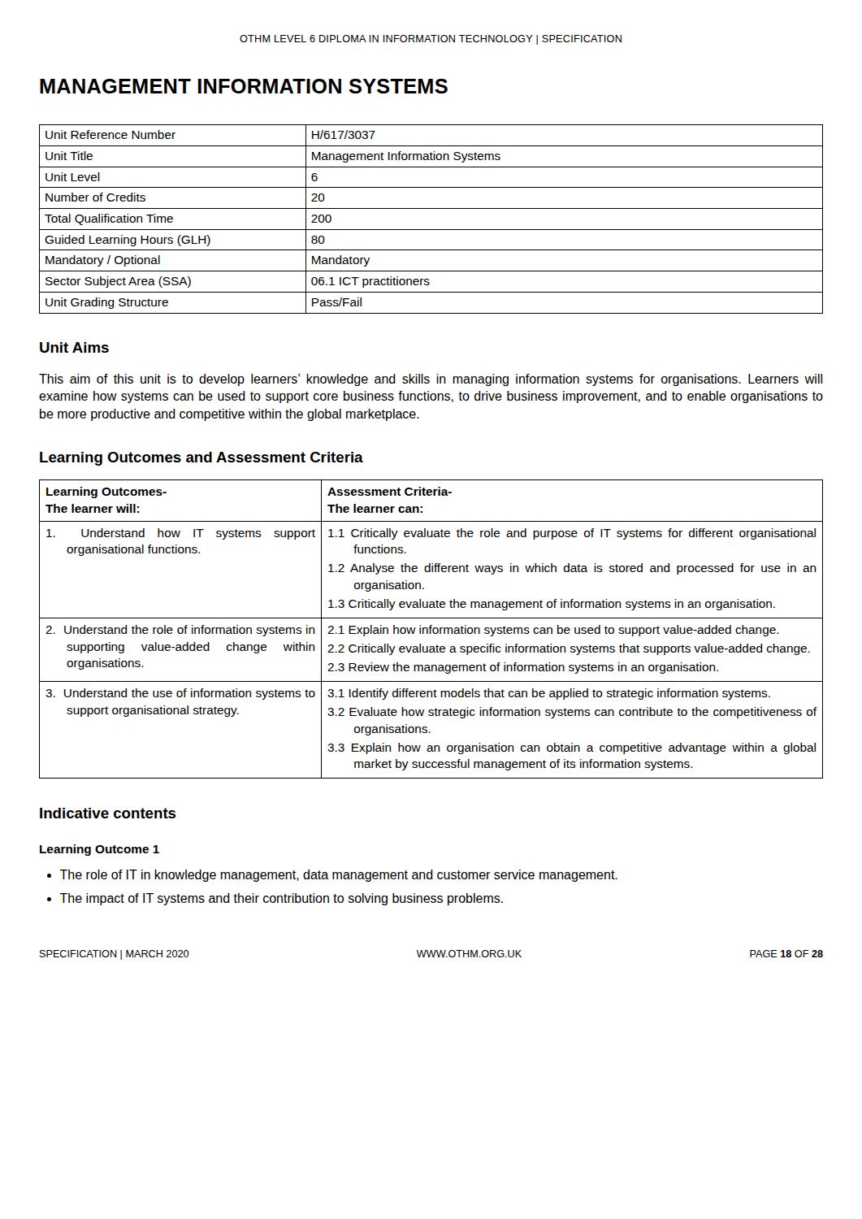OTHM LEVEL 6 DIPLOMA IN INFORMATION TECHNOLOGY | SPECIFICATION
MANAGEMENT INFORMATION SYSTEMS
| Unit Reference Number | H/617/3037 |
| Unit Title | Management Information Systems |
| Unit Level | 6 |
| Number of Credits | 20 |
| Total Qualification Time | 200 |
| Guided Learning Hours (GLH) | 80 |
| Mandatory / Optional | Mandatory |
| Sector Subject Area (SSA) | 06.1 ICT practitioners |
| Unit Grading Structure | Pass/Fail |
Unit Aims
This aim of this unit is to develop learners’ knowledge and skills in managing information systems for organisations. Learners will examine how systems can be used to support core business functions, to drive business improvement, and to enable organisations to be more productive and competitive within the global marketplace.
Learning Outcomes and Assessment Criteria
| Learning Outcomes- The learner will: | Assessment Criteria- The learner can: |
| --- | --- |
| 1. Understand how IT systems support organisational functions. | 1.1 Critically evaluate the role and purpose of IT systems for different organisational functions. 1.2 Analyse the different ways in which data is stored and processed for use in an organisation. 1.3 Critically evaluate the management of information systems in an organisation. |
| 2. Understand the role of information systems in supporting value-added change within organisations. | 2.1 Explain how information systems can be used to support value-added change. 2.2 Critically evaluate a specific information systems that supports value-added change. 2.3 Review the management of information systems in an organisation. |
| 3. Understand the use of information systems to support organisational strategy. | 3.1 Identify different models that can be applied to strategic information systems. 3.2 Evaluate how strategic information systems can contribute to the competitiveness of organisations. 3.3 Explain how an organisation can obtain a competitive advantage within a global market by successful management of its information systems. |
Indicative contents
Learning Outcome 1
The role of IT in knowledge management, data management and customer service management.
The impact of IT systems and their contribution to solving business problems.
SPECIFICATION | MARCH 2020 WWW.OTHM.ORG.UK PAGE 18 OF 28